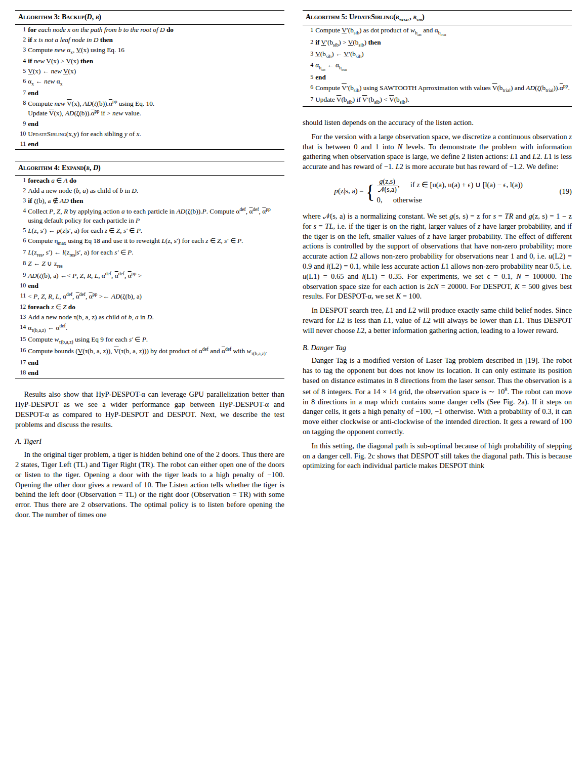Algorithm 3: Backup(D, b)
| 1 | for each node x on the path from b to the root of D do |
| 2 | if x is not a leaf node in D then |
| 3 | Compute new α x , V (x) using Eq. 16 |
| 4 | if new V (x) > V (x) then |
| 5 | V (x) ← new V (x) |
| 6 | α x ← new α x |
| 7 | end |
| 8 | Compute new V (x), AD (ζ(b)). α pp using Eq. 10. Update V (x), AD (ζ(b)). α pp if > new value. |
| 9 | end |
| 10 | UpdateSibling (x,y) for each sibling y of x . |
| 11 | end |
Algorithm 4: Expand(b, D)
| 1 | foreach a ∈ A do |
| 2 | Add a new node ( b , a ) as child of b in D . |
| 3 | if ζ(b), a ∉ AD then |
| 4 | Collect P , Z , R by applying action a to each particle in AD (ζ(b)). P . Compute α def , α def , α pp using default policy for each particle in P |
| 5 | L (z, s′) ← p (z/s′, a) for each z ∈ Z , s′ ∈ P . |
| 6 | Compute η max using Eq 18 and use it to reweight L (z, s′) for each z ∈ Z , s′ ∈ P . |
| 7 | L (z res , s′) ← l (z res /s′, a) for each s′ ∈ P . |
| 8 | Z ← Z ∪ z res |
| 9 | AD (ζ(b), a) ←< P , Z , R , L , α def , α def , α pp > |
| 10 | end |
| 11 | < P , Z , R , L , α def , α def , α pp >← AD (ζ(b), a) |
| 12 | foreach z ∈ Z do |
| 13 | Add a new node τ(b, a, z) as child of b , a in D . |
| 14 | α τ(b,a,z) ← α def . |
| 15 | Compute w τ(b,a,z) using Eq 9 for each s′ ∈ P . |
| 16 | Compute bounds ( V (τ(b, a, z)), V (τ(b, a, z))) by dot product of α def and α def with w τ(b,a,z) . |
| 17 | end |
| 18 | end |
Results also show that HyP-DESPOT-α can leverage GPU parallelization better than HyP-DESPOT as we see a wider performance gap between HyP-DESPOT-α and DESPOT-α as compared to HyP-DESPOT and DESPOT. Next, we describe the test problems and discuss the results.
A. TigerI
In the original tiger problem, a tiger is hidden behind one of the 2 doors. Thus there are 2 states, Tiger Left (TL) and Tiger Right (TR). The robot can either open one of the doors or listen to the tiger. Opening a door with the tiger leads to a high penalty of −100. Opening the other door gives a reward of 10. The Listen action tells whether the tiger is behind the left door (Observation = TL) or the right door (Observation = TR) with some error. Thus there are 2 observations. The optimal policy is to listen before opening the door. The number of times one
Algorithm 5: UpdateSibling(btrial, bsib)
| 1 | Compute V ′(b sib ) as dot product of w b sib and α b trial |
| 2 | if V ′(b sib ) > V (b sib ) then |
| 3 | V (b sib ) ← V ′(b sib ) |
| 4 | α b sib ← α b trial |
| 5 | end |
| 6 | Compute V ′(b sib ) using SAWTOOTH Aprroximation with values V (b trial ) and AD (ζ(b trial )). α pp . |
| 7 | Update V (b sib ) if V ′(b sib ) < V (b sib ). |
should listen depends on the accuracy of the listen action.
For the version with a large observation space, we discretize a continuous observation z that is between 0 and 1 into N levels. To demonstrate the problem with information gathering when observation space is large, we define 2 listen actions: L1 and L2. L1 is less accurate and has reward of −1. L2 is more accurate but has reward of −1.2. We define:
p(z|s, a) = { g(z,s) 𝒩(s,a), if z ∈ [u(a), u(a) + ϵ) ∪ [l(a) − ϵ, l(a)) 0, otherwise
(19)
where 𝒩(s, a) is a normalizing constant. We set g(s, s) = z for s = TR and g(z, s) = 1 − z for s = TL, i.e. if the tiger is on the right, larger values of z have larger probability, and if the tiger is on the left, smaller values of z have larger probability. The effect of different actions is controlled by the support of observations that have non-zero probability; more accurate action L2 allows non-zero probability for observations near 1 and 0, i.e. u(L2) = 0.9 and l(L2) = 0.1, while less accurate action L1 allows non-zero probability near 0.5, i.e. u(L1) = 0.65 and l(L1) = 0.35. For experiments, we set ϵ = 0.1, N = 100000. The observation space size for each action is 2ϵN = 20000. For DESPOT, K = 500 gives best results. For DESPOT-α, we set K = 100.
In DESPOT search tree, L1 and L2 will produce exactly same child belief nodes. Since reward for L2 is less than L1, value of L2 will always be lower than L1. Thus DESPOT will never choose L2, a better information gathering action, leading to a lower reward.
B. Danger Tag
Danger Tag is a modified version of Laser Tag problem described in [19]. The robot has to tag the opponent but does not know its location. It can only estimate its position based on distance estimates in 8 directions from the laser sensor. Thus the observation is a set of 8 integers. For a 14 × 14 grid, the observation space is ∼ 108. The robot can move in 8 directions in a map which contains some danger cells (See Fig. 2a). If it steps on danger cells, it gets a high penalty of −100, −1 otherwise. With a probability of 0.3, it can move either clockwise or anti-clockwise of the intended direction. It gets a reward of 100 on tagging the opponent correctly.
In this setting, the diagonal path is sub-optimal because of high probability of stepping on a danger cell. Fig. 2c shows that DESPOT still takes the diagonal path. This is because optimizing for each individual particle makes DESPOT think